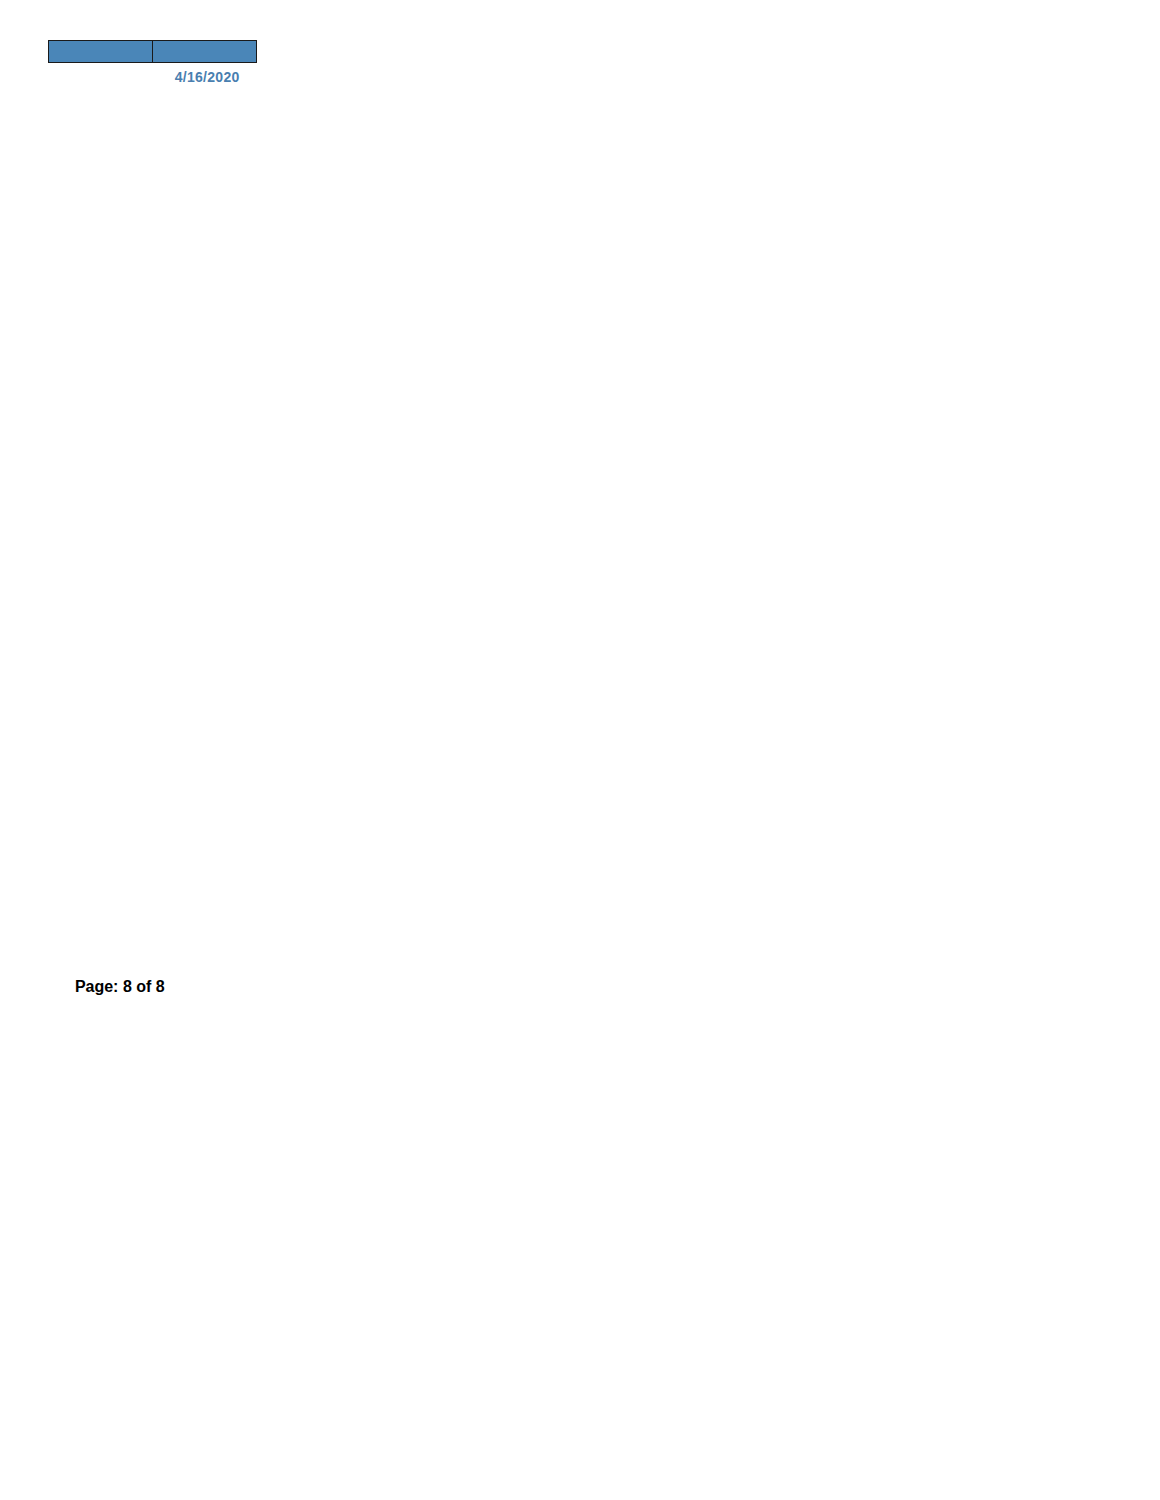4/16/2020
Page: 8 of 8